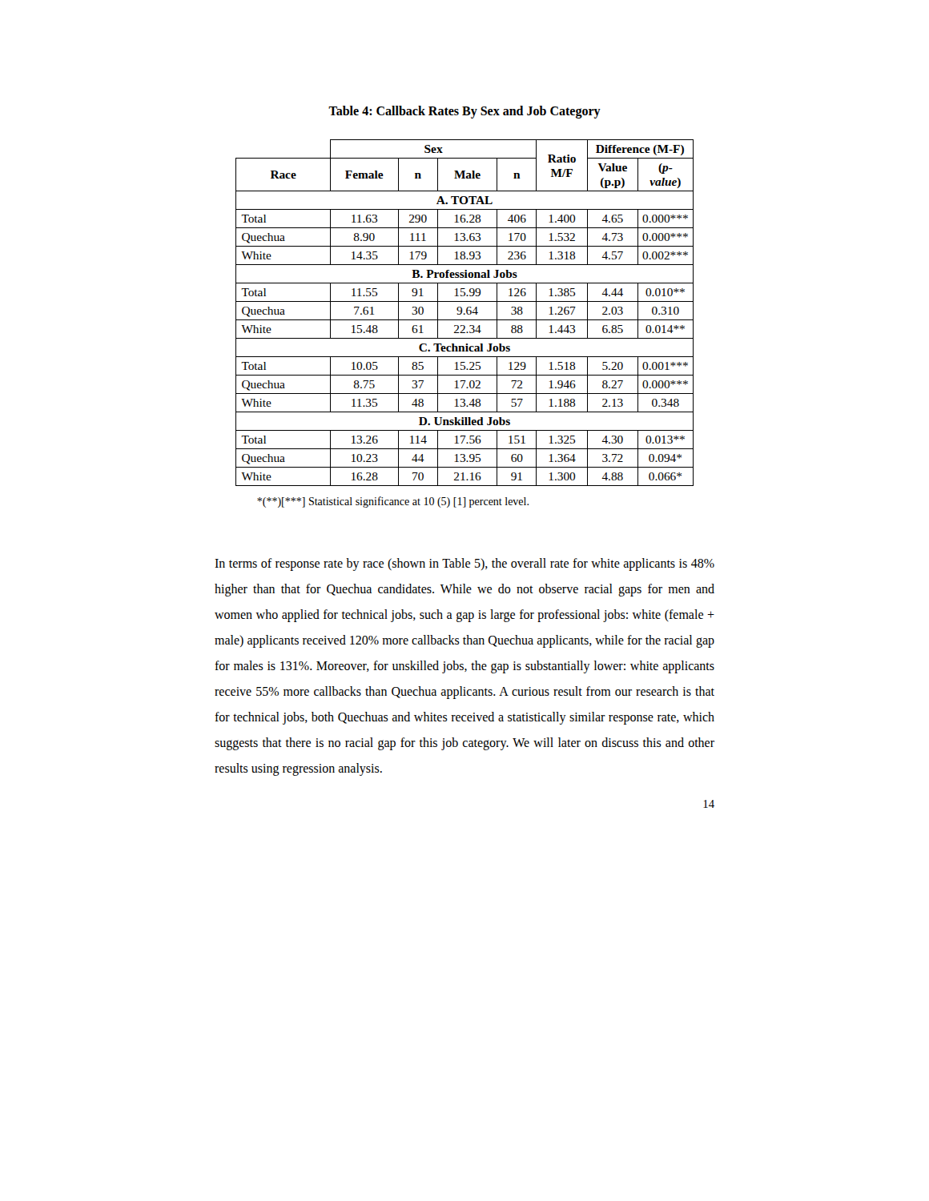Table 4: Callback Rates By Sex and Job Category
| | Sex | Ratio M/F | Difference (M-F) |
| --- | --- | --- | --- |
| Race | Female | n | Male | n | Value (p.p) | ( p- value ) |
| A. TOTAL |
| Total | 11.63 | 290 | 16.28 | 406 | 1.400 | 4.65 | 0.000*** |
| Quechua | 8.90 | 111 | 13.63 | 170 | 1.532 | 4.73 | 0.000*** |
| White | 14.35 | 179 | 18.93 | 236 | 1.318 | 4.57 | 0.002*** |
| B. Professional Jobs |
| Total | 11.55 | 91 | 15.99 | 126 | 1.385 | 4.44 | 0.010** |
| Quechua | 7.61 | 30 | 9.64 | 38 | 1.267 | 2.03 | 0.310 |
| White | 15.48 | 61 | 22.34 | 88 | 1.443 | 6.85 | 0.014** |
| C. Technical Jobs |
| Total | 10.05 | 85 | 15.25 | 129 | 1.518 | 5.20 | 0.001*** |
| Quechua | 8.75 | 37 | 17.02 | 72 | 1.946 | 8.27 | 0.000*** |
| White | 11.35 | 48 | 13.48 | 57 | 1.188 | 2.13 | 0.348 |
| D. Unskilled Jobs |
| Total | 13.26 | 114 | 17.56 | 151 | 1.325 | 4.30 | 0.013** |
| Quechua | 10.23 | 44 | 13.95 | 60 | 1.364 | 3.72 | 0.094* |
| White | 16.28 | 70 | 21.16 | 91 | 1.300 | 4.88 | 0.066* |
*(**)[***] Statistical significance at 10 (5) [1] percent level.
In terms of response rate by race (shown in Table 5), the overall rate for white applicants is 48% higher than that for Quechua candidates. While we do not observe racial gaps for men and women who applied for technical jobs, such a gap is large for professional jobs: white (female + male) applicants received 120% more callbacks than Quechua applicants, while for the racial gap for males is 131%. Moreover, for unskilled jobs, the gap is substantially lower: white applicants receive 55% more callbacks than Quechua applicants. A curious result from our research is that for technical jobs, both Quechuas and whites received a statistically similar response rate, which suggests that there is no racial gap for this job category. We will later on discuss this and other results using regression analysis.
14